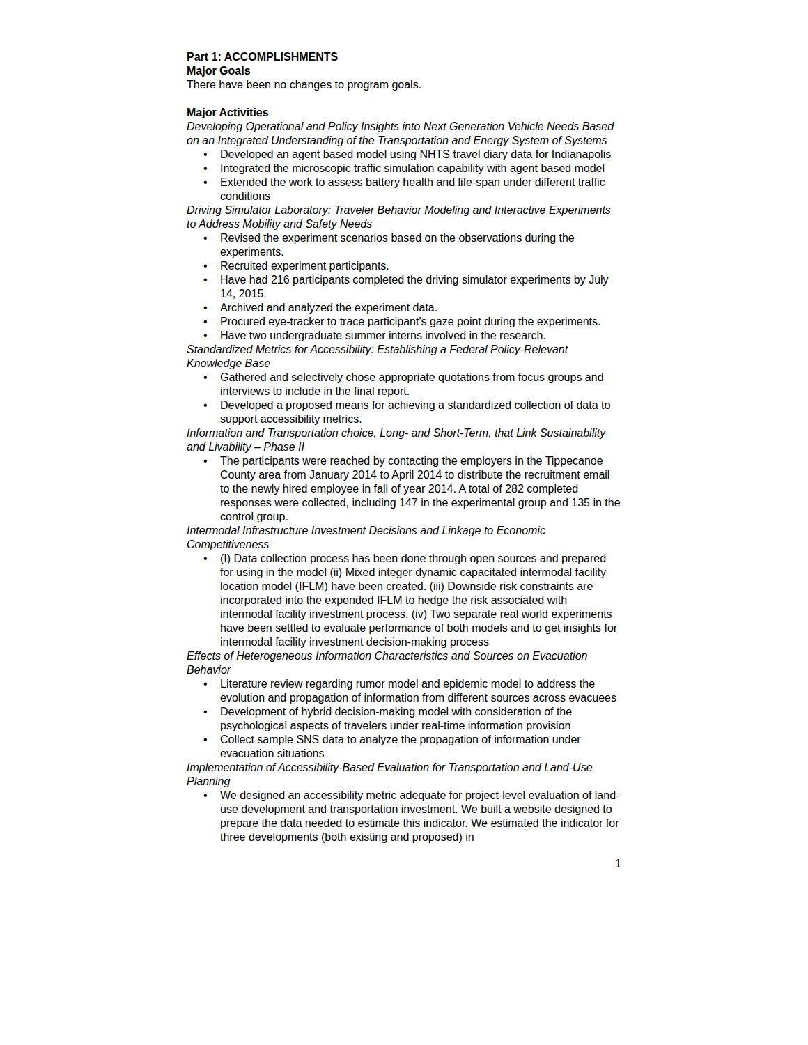Part 1: ACCOMPLISHMENTS
Major Goals
There have been no changes to program goals.
Major Activities
Developing Operational and Policy Insights into Next Generation Vehicle Needs Based on an Integrated Understanding of the Transportation and Energy System of Systems
Developed an agent based model using NHTS travel diary data for Indianapolis
Integrated the microscopic traffic simulation capability with agent based model
Extended the work to assess battery health and life-span under different traffic conditions
Driving Simulator Laboratory: Traveler Behavior Modeling and Interactive Experiments to Address Mobility and Safety Needs
Revised the experiment scenarios based on the observations during the experiments.
Recruited experiment participants.
Have had 216 participants completed the driving simulator experiments by July 14, 2015.
Archived and analyzed the experiment data.
Procured eye-tracker to trace participant's gaze point during the experiments.
Have two undergraduate summer interns involved in the research.
Standardized Metrics for Accessibility: Establishing a Federal Policy-Relevant Knowledge Base
Gathered and selectively chose appropriate quotations from focus groups and interviews to include in the final report.
Developed a proposed means for achieving a standardized collection of data to support accessibility metrics.
Information and Transportation choice, Long- and Short-Term, that Link Sustainability and Livability – Phase II
The participants were reached by contacting the employers in the Tippecanoe County area from January 2014 to April 2014 to distribute the recruitment email to the newly hired employee in fall of year 2014. A total of 282 completed responses were collected, including 147 in the experimental group and 135 in the control group.
Intermodal Infrastructure Investment Decisions and Linkage to Economic Competitiveness
(I) Data collection process has been done through open sources and prepared for using in the model (ii) Mixed integer dynamic capacitated intermodal facility location model (IFLM) have been created. (iii) Downside risk constraints are incorporated into the expended IFLM to hedge the risk associated with intermodal facility investment process. (iv) Two separate real world experiments have been settled to evaluate performance of both models and to get insights for intermodal facility investment decision-making process
Effects of Heterogeneous Information Characteristics and Sources on Evacuation Behavior
Literature review regarding rumor model and epidemic model to address the evolution and propagation of information from different sources across evacuees
Development of hybrid decision-making model with consideration of the psychological aspects of travelers under real-time information provision
Collect sample SNS data to analyze the propagation of information under evacuation situations
Implementation of Accessibility-Based Evaluation for Transportation and Land-Use Planning
We designed an accessibility metric adequate for project-level evaluation of land-use development and transportation investment. We built a website designed to prepare the data needed to estimate this indicator. We estimated the indicator for three developments (both existing and proposed) in
1